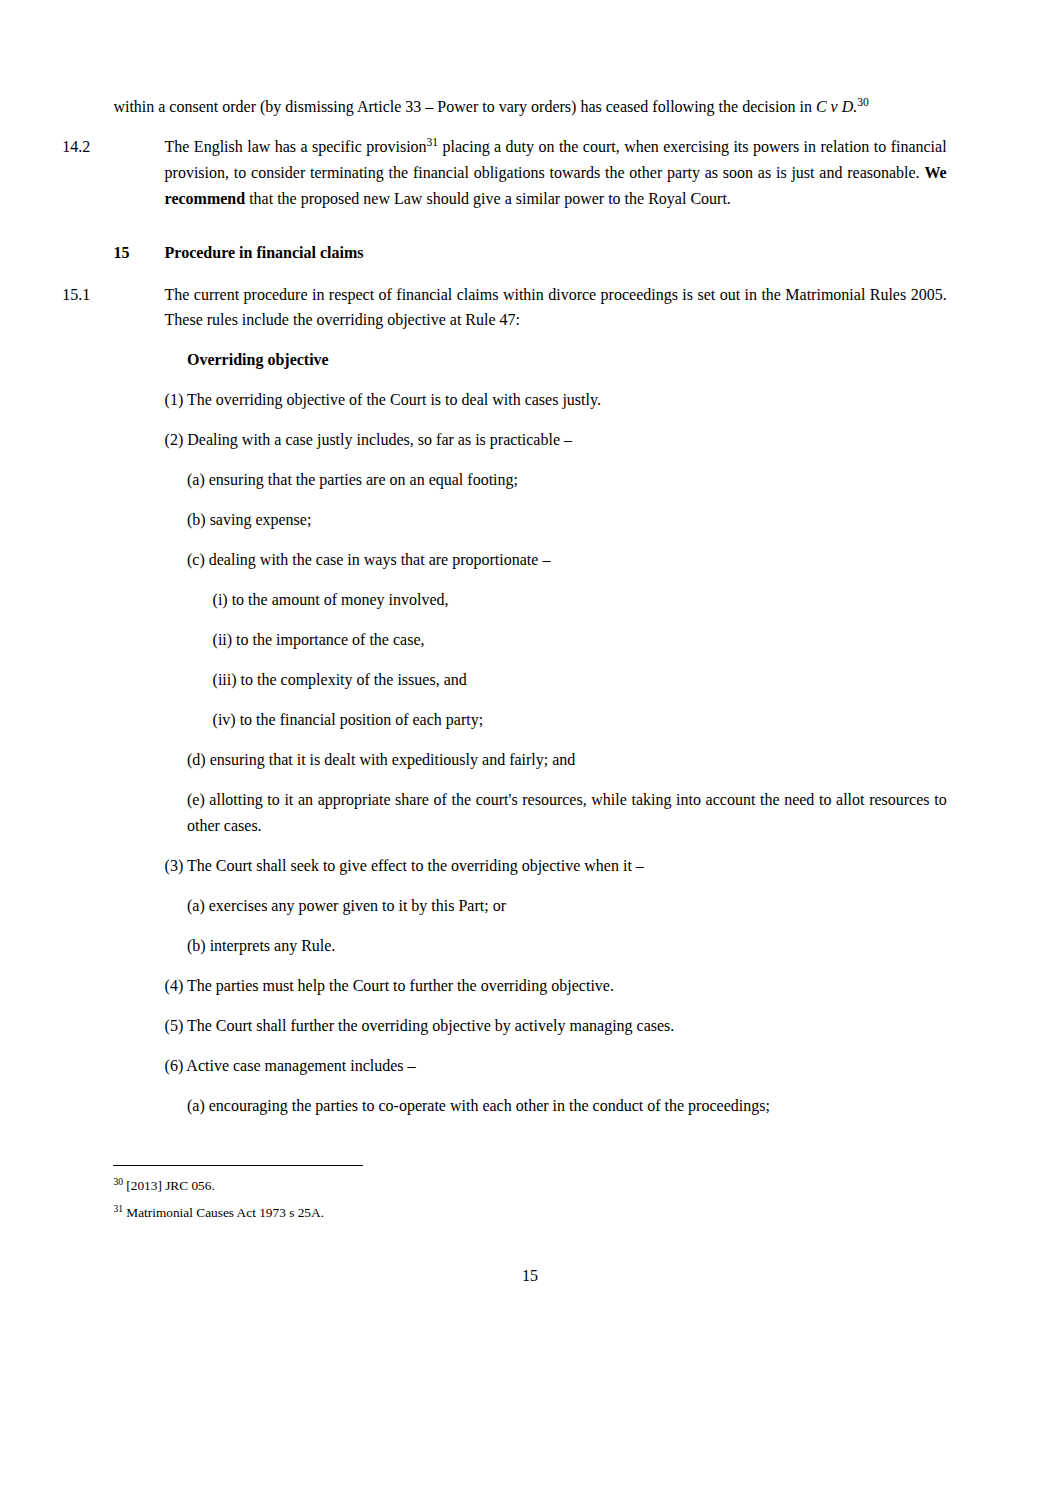within a consent order (by dismissing Article 33 – Power to vary orders) has ceased following the decision in C v D.30
14.2 The English law has a specific provision31 placing a duty on the court, when exercising its powers in relation to financial provision, to consider terminating the financial obligations towards the other party as soon as is just and reasonable. We recommend that the proposed new Law should give a similar power to the Royal Court.
15 Procedure in financial claims
15.1 The current procedure in respect of financial claims within divorce proceedings is set out in the Matrimonial Rules 2005. These rules include the overriding objective at Rule 47:
Overriding objective
(1) The overriding objective of the Court is to deal with cases justly.
(2) Dealing with a case justly includes, so far as is practicable –
(a) ensuring that the parties are on an equal footing;
(b) saving expense;
(c) dealing with the case in ways that are proportionate –
(i) to the amount of money involved,
(ii) to the importance of the case,
(iii) to the complexity of the issues, and
(iv) to the financial position of each party;
(d) ensuring that it is dealt with expeditiously and fairly; and
(e) allotting to it an appropriate share of the court's resources, while taking into account the need to allot resources to other cases.
(3) The Court shall seek to give effect to the overriding objective when it –
(a) exercises any power given to it by this Part; or
(b) interprets any Rule.
(4) The parties must help the Court to further the overriding objective.
(5) The Court shall further the overriding objective by actively managing cases.
(6) Active case management includes –
(a) encouraging the parties to co-operate with each other in the conduct of the proceedings;
30 [2013] JRC 056.
31 Matrimonial Causes Act 1973 s 25A.
15